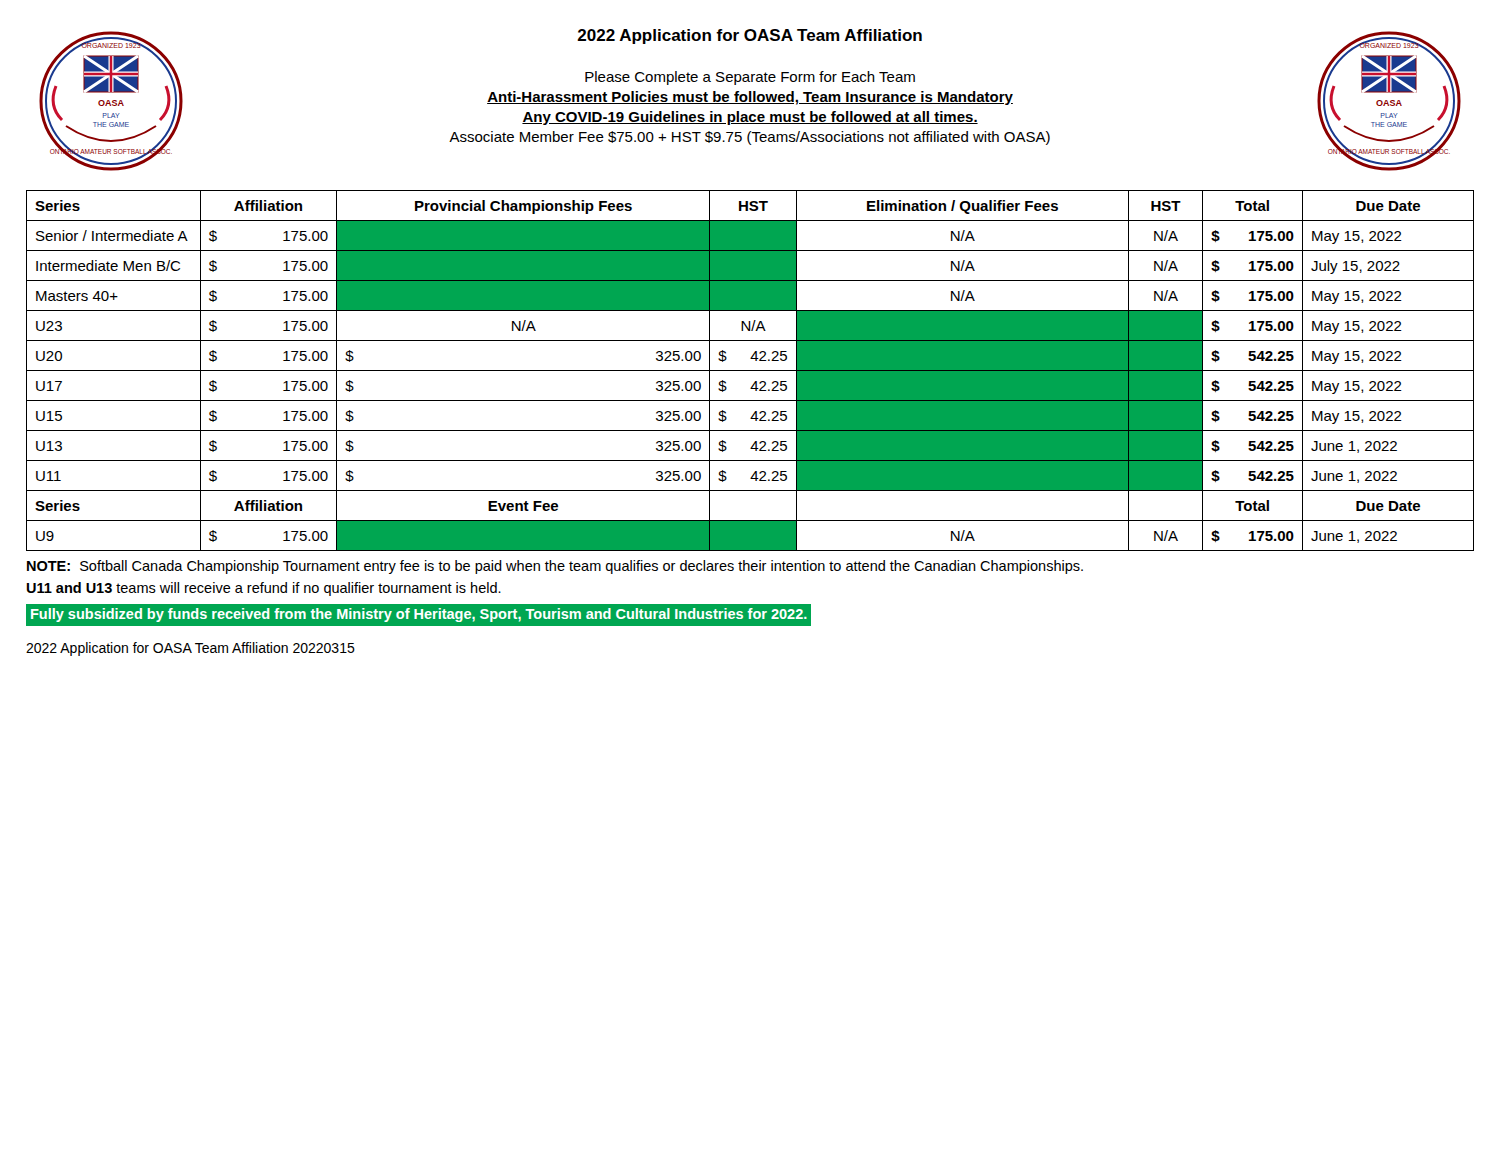ORGANIZED 1923 OASA PLAY THE GAME ONTARIO AMATEUR SOFTBALL ASSOC.
ORGANIZED 1923 OASA PLAY THE GAME ONTARIO AMATEUR SOFTBALL ASSOC.
2022 Application for OASA Team Affiliation
Please Complete a Separate Form for Each Team
Anti-Harassment Policies must be followed, Team Insurance is Mandatory
Any COVID-19 Guidelines in place must be followed at all times.
Associate Member Fee $75.00 + HST $9.75 (Teams/Associations not affiliated with OASA)
| Series | Affiliation | Provincial Championship Fees | HST | Elimination / Qualifier Fees | HST | Total | Due Date |
| --- | --- | --- | --- | --- | --- | --- | --- |
| Senior / Intermediate A | $ 175.00 | $ - | $ - | N/A | N/A | $ 175.00 | May 15, 2022 |
| Intermediate Men B/C | $ 175.00 | $ - | $ - | N/A | N/A | $ 175.00 | July 15, 2022 |
| Masters 40+ | $ 175.00 | $ - | $ - | N/A | N/A | $ 175.00 | May 15, 2022 |
| U23 | $ 175.00 | N/A | N/A | $ - | $ - | $ 175.00 | May 15, 2022 |
| U20 | $ 175.00 | $ 325.00 | $ 42.25 | $ - | $ - | $ 542.25 | May 15, 2022 |
| U17 | $ 175.00 | $ 325.00 | $ 42.25 | $ - | $ - | $ 542.25 | May 15, 2022 |
| U15 | $ 175.00 | $ 325.00 | $ 42.25 | $ - | $ - | $ 542.25 | May 15, 2022 |
| U13 | $ 175.00 | $ 325.00 | $ 42.25 | $ - | $ - | $ 542.25 | June 1, 2022 |
| U11 | $ 175.00 | $ 325.00 | $ 42.25 | $ - | $ - | $ 542.25 | June 1, 2022 |
| Series | Affiliation | Event Fee | | | | Total | Due Date |
| U9 | $ 175.00 | $ - | $ - | N/A | N/A | $ 175.00 | June 1, 2022 |
NOTE: Softball Canada Championship Tournament entry fee is to be paid when the team qualifies or declares their intention to attend the Canadian Championships.
U11 and U13 teams will receive a refund if no qualifier tournament is held.
Fully subsidized by funds received from the Ministry of Heritage, Sport, Tourism and Cultural Industries for 2022.
2022 Application for OASA Team Affiliation 20220315